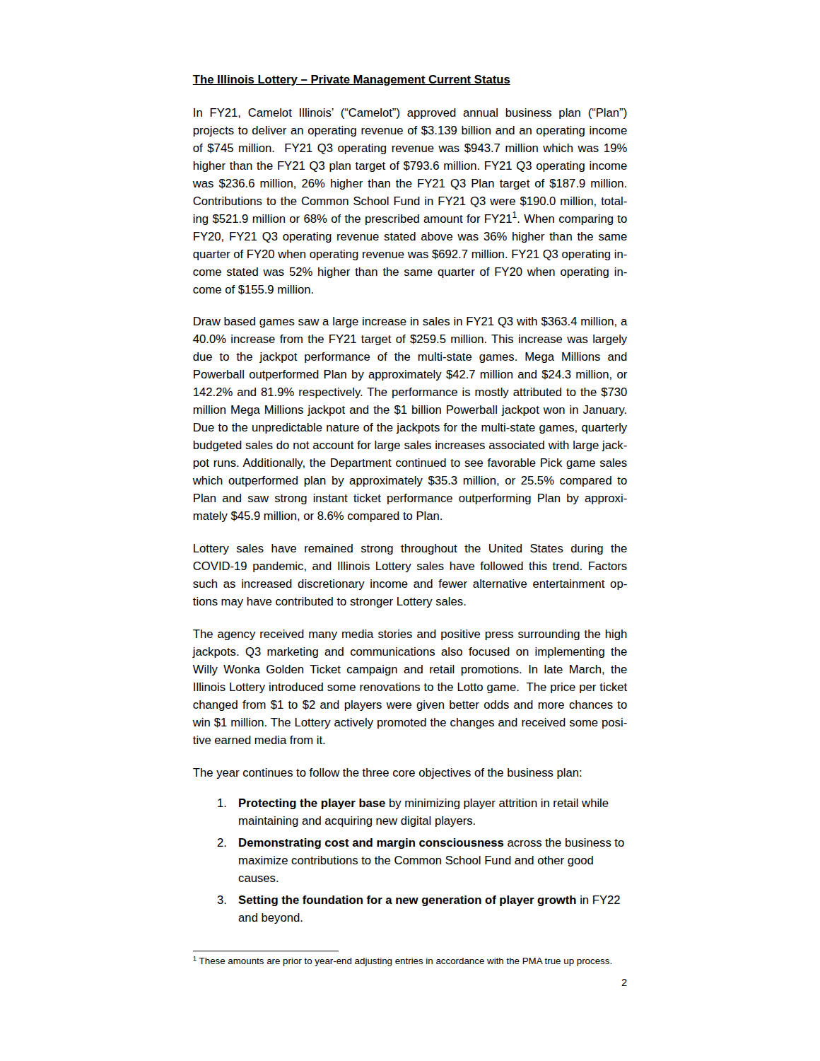The Illinois Lottery – Private Management Current Status
In FY21, Camelot Illinois’ (“Camelot”) approved annual business plan (“Plan”) projects to deliver an operating revenue of $3.139 billion and an operating income of $745 million. FY21 Q3 operating revenue was $943.7 million which was 19% higher than the FY21 Q3 plan target of $793.6 million. FY21 Q3 operating income was $236.6 million, 26% higher than the FY21 Q3 Plan target of $187.9 million. Contributions to the Common School Fund in FY21 Q3 were $190.0 million, totaling $521.9 million or 68% of the prescribed amount for FY211. When comparing to FY20, FY21 Q3 operating revenue stated above was 36% higher than the same quarter of FY20 when operating revenue was $692.7 million. FY21 Q3 operating income stated was 52% higher than the same quarter of FY20 when operating income of $155.9 million.
Draw based games saw a large increase in sales in FY21 Q3 with $363.4 million, a 40.0% increase from the FY21 target of $259.5 million. This increase was largely due to the jackpot performance of the multi-state games. Mega Millions and Powerball outperformed Plan by approximately $42.7 million and $24.3 million, or 142.2% and 81.9% respectively. The performance is mostly attributed to the $730 million Mega Millions jackpot and the $1 billion Powerball jackpot won in January. Due to the unpredictable nature of the jackpots for the multi-state games, quarterly budgeted sales do not account for large sales increases associated with large jackpot runs. Additionally, the Department continued to see favorable Pick game sales which outperformed plan by approximately $35.3 million, or 25.5% compared to Plan and saw strong instant ticket performance outperforming Plan by approximately $45.9 million, or 8.6% compared to Plan.
Lottery sales have remained strong throughout the United States during the COVID-19 pandemic, and Illinois Lottery sales have followed this trend. Factors such as increased discretionary income and fewer alternative entertainment options may have contributed to stronger Lottery sales.
The agency received many media stories and positive press surrounding the high jackpots. Q3 marketing and communications also focused on implementing the Willy Wonka Golden Ticket campaign and retail promotions. In late March, the Illinois Lottery introduced some renovations to the Lotto game. The price per ticket changed from $1 to $2 and players were given better odds and more chances to win $1 million. The Lottery actively promoted the changes and received some positive earned media from it.
The year continues to follow the three core objectives of the business plan:
Protecting the player base by minimizing player attrition in retail while maintaining and acquiring new digital players.
Demonstrating cost and margin consciousness across the business to maximize contributions to the Common School Fund and other good causes.
Setting the foundation for a new generation of player growth in FY22 and beyond.
1 These amounts are prior to year-end adjusting entries in accordance with the PMA true up process.
2